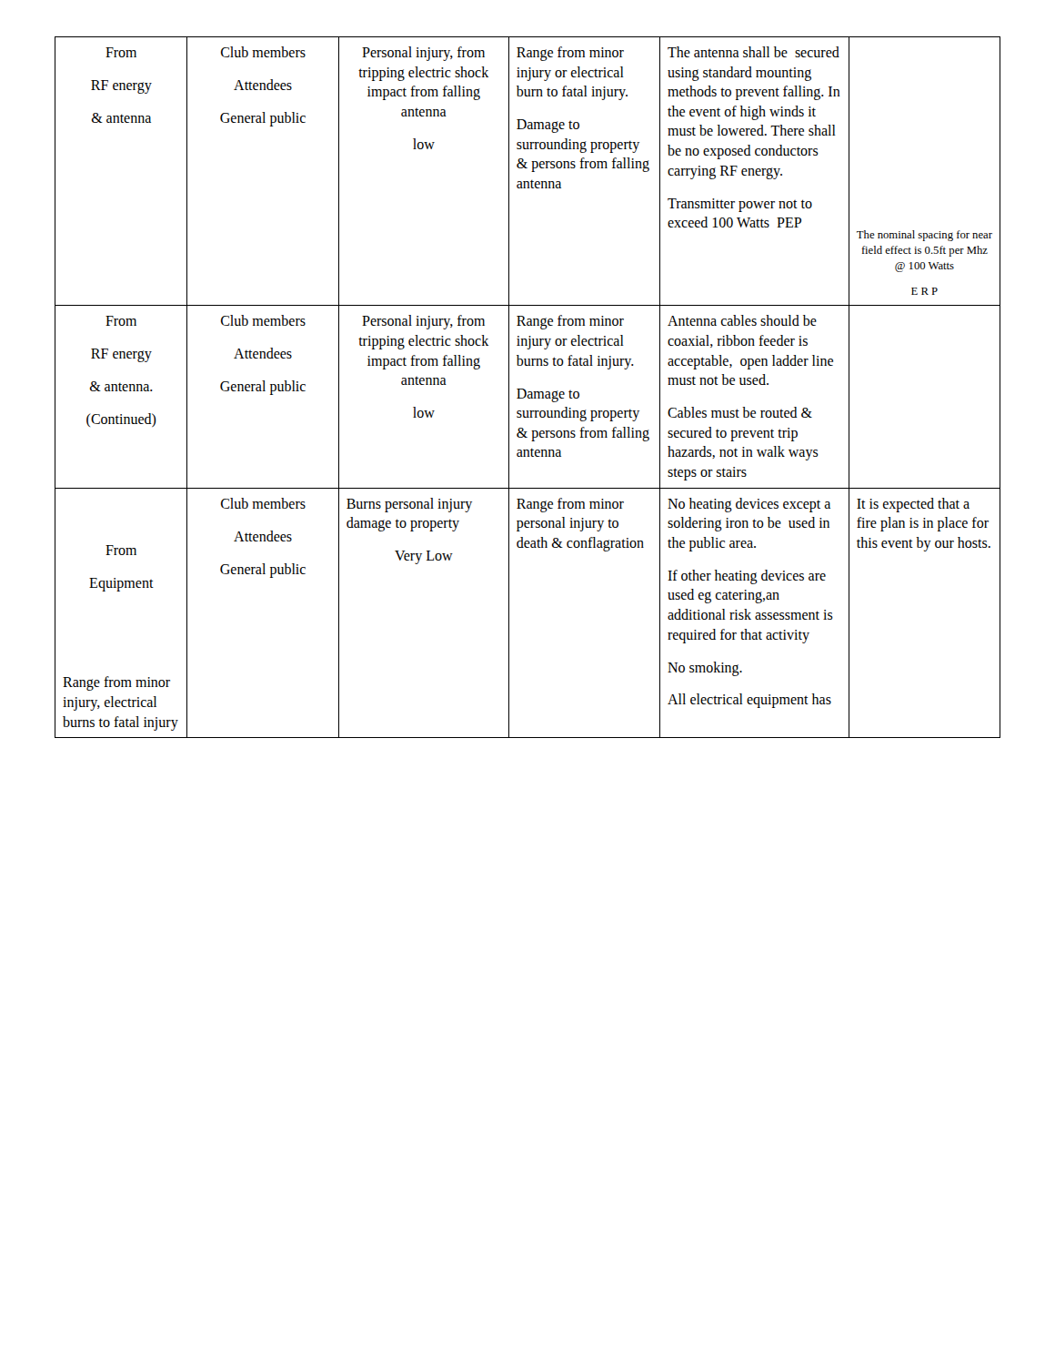| From RF energy & antenna | Club members Attendees General public | Personal injury, from tripping electric shock impact from falling antenna low | Range from minor injury or electrical burn to fatal injury. Damage to surrounding property & persons from falling antenna | The antenna shall be secured using standard mounting methods to prevent falling. In the event of high winds it must be lowered. There shall be no exposed conductors carrying RF energy. Transmitter power not to exceed 100 Watts PEP | The nominal spacing for near field effect is 0.5ft per Mhz @ 100 Watts E R P |
| From RF energy & antenna. (Continued) | Club members Attendees General public | Personal injury, from tripping electric shock impact from falling antenna low | Range from minor injury or electrical burns to fatal injury. Damage to surrounding property & persons from falling antenna | Antenna cables should be coaxial, ribbon feeder is acceptable, open ladder line must not be used. Cables must be routed & secured to prevent trip hazards, not in walk ways steps or stairs | |
| From Equipment Range from minor injury, electrical burns to fatal injury | Club members Attendees General public | Burns personal injury damage to property Very Low | Range from minor personal injury to death & conflagration | No heating devices except a soldering iron to be used in the public area. If other heating devices are used eg catering,an additional risk assessment is required for that activity No smoking. All electrical equipment has | It is expected that a fire plan is in place for this event by our hosts. |